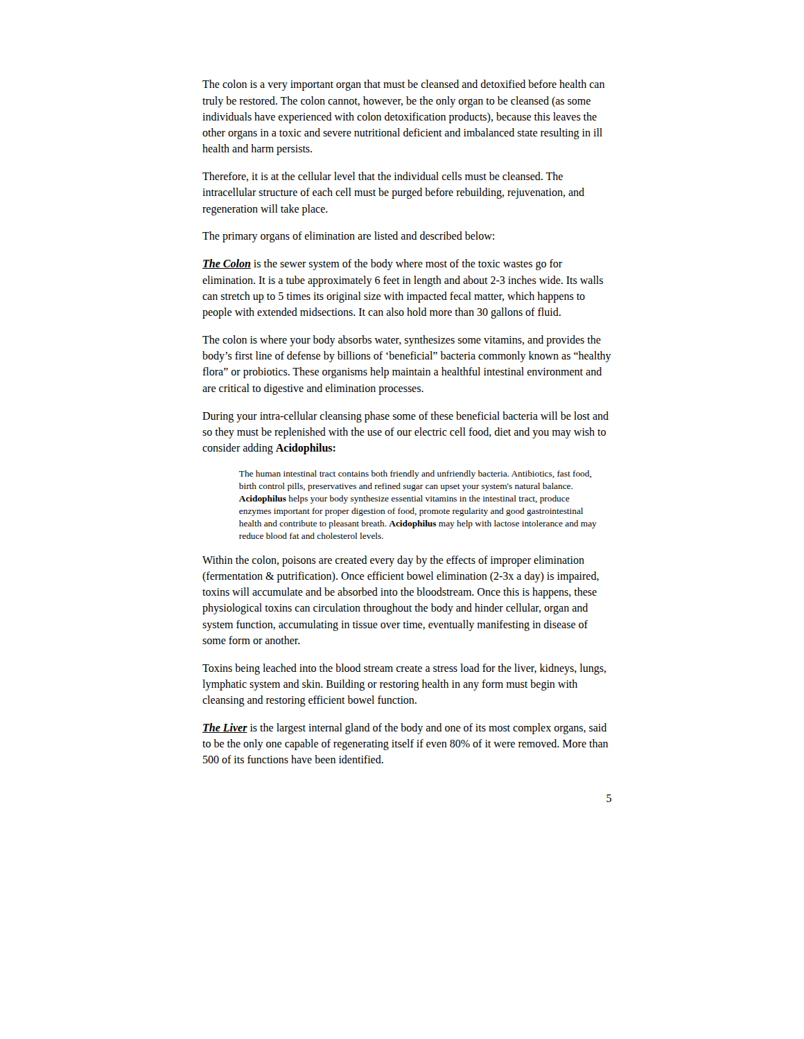The colon is a very important organ that must be cleansed and detoxified before health can truly be restored. The colon cannot, however, be the only organ to be cleansed (as some individuals have experienced with colon detoxification products), because this leaves the other organs in a toxic and severe nutritional deficient and imbalanced state resulting in ill health and harm persists.
Therefore, it is at the cellular level that the individual cells must be cleansed. The intracellular structure of each cell must be purged before rebuilding, rejuvenation, and regeneration will take place.
The primary organs of elimination are listed and described below:
The Colon is the sewer system of the body where most of the toxic wastes go for elimination. It is a tube approximately 6 feet in length and about 2-3 inches wide. Its walls can stretch up to 5 times its original size with impacted fecal matter, which happens to people with extended midsections. It can also hold more than 30 gallons of fluid.
The colon is where your body absorbs water, synthesizes some vitamins, and provides the body’s first line of defense by billions of ‘beneficial” bacteria commonly known as “healthy flora” or probiotics. These organisms help maintain a healthful intestinal environment and are critical to digestive and elimination processes.
During your intra-cellular cleansing phase some of these beneficial bacteria will be lost and so they must be replenished with the use of our electric cell food, diet and you may wish to consider adding Acidophilus:
The human intestinal tract contains both friendly and unfriendly bacteria. Antibiotics, fast food, birth control pills, preservatives and refined sugar can upset your system's natural balance. Acidophilus helps your body synthesize essential vitamins in the intestinal tract, produce enzymes important for proper digestion of food, promote regularity and good gastrointestinal health and contribute to pleasant breath. Acidophilus may help with lactose intolerance and may reduce blood fat and cholesterol levels.
Within the colon, poisons are created every day by the effects of improper elimination (fermentation & putrification). Once efficient bowel elimination (2-3x a day) is impaired, toxins will accumulate and be absorbed into the bloodstream. Once this is happens, these physiological toxins can circulation throughout the body and hinder cellular, organ and system function, accumulating in tissue over time, eventually manifesting in disease of some form or another.
Toxins being leached into the blood stream create a stress load for the liver, kidneys, lungs, lymphatic system and skin. Building or restoring health in any form must begin with cleansing and restoring efficient bowel function.
The Liver is the largest internal gland of the body and one of its most complex organs, said to be the only one capable of regenerating itself if even 80% of it were removed. More than 500 of its functions have been identified.
5